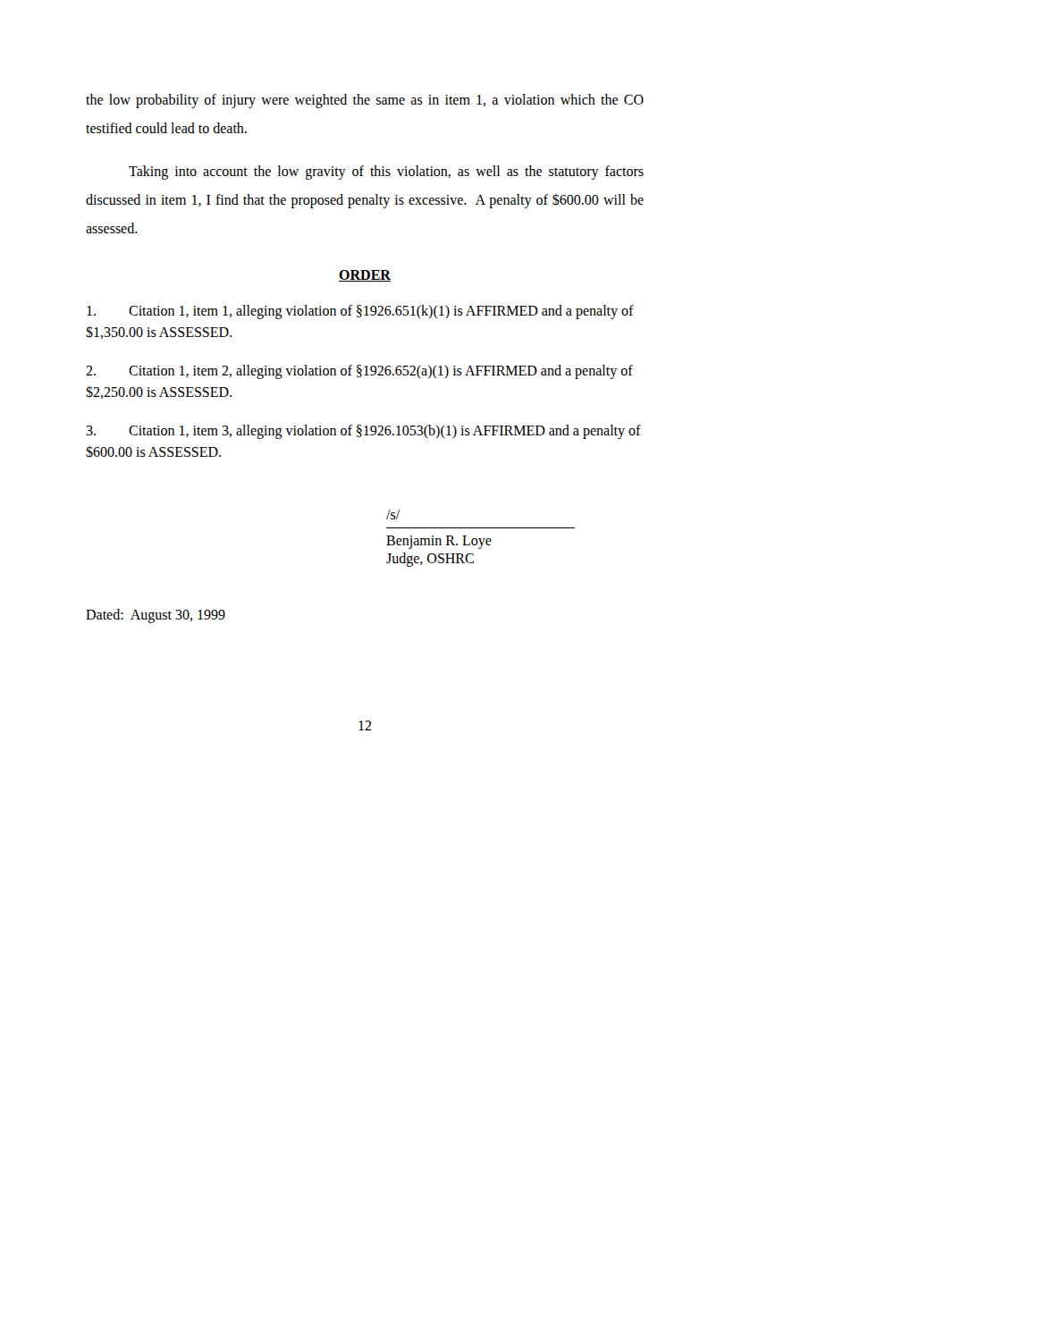the low probability of injury were weighted the same as in item 1, a violation which the CO testified could lead to death.
Taking into account the low gravity of this violation, as well as the statutory factors discussed in item 1, I find that the proposed penalty is excessive. A penalty of $600.00 will be assessed.
ORDER
1. Citation 1, item 1, alleging violation of §1926.651(k)(1) is AFFIRMED and a penalty of $1,350.00 is ASSESSED.
2. Citation 1, item 2, alleging violation of §1926.652(a)(1) is AFFIRMED and a penalty of $2,250.00 is ASSESSED.
3. Citation 1, item 3, alleging violation of §1926.1053(b)(1) is AFFIRMED and a penalty of $600.00 is ASSESSED.
/s/
Benjamin R. Loye
Judge, OSHRC
Dated: August 30, 1999
12